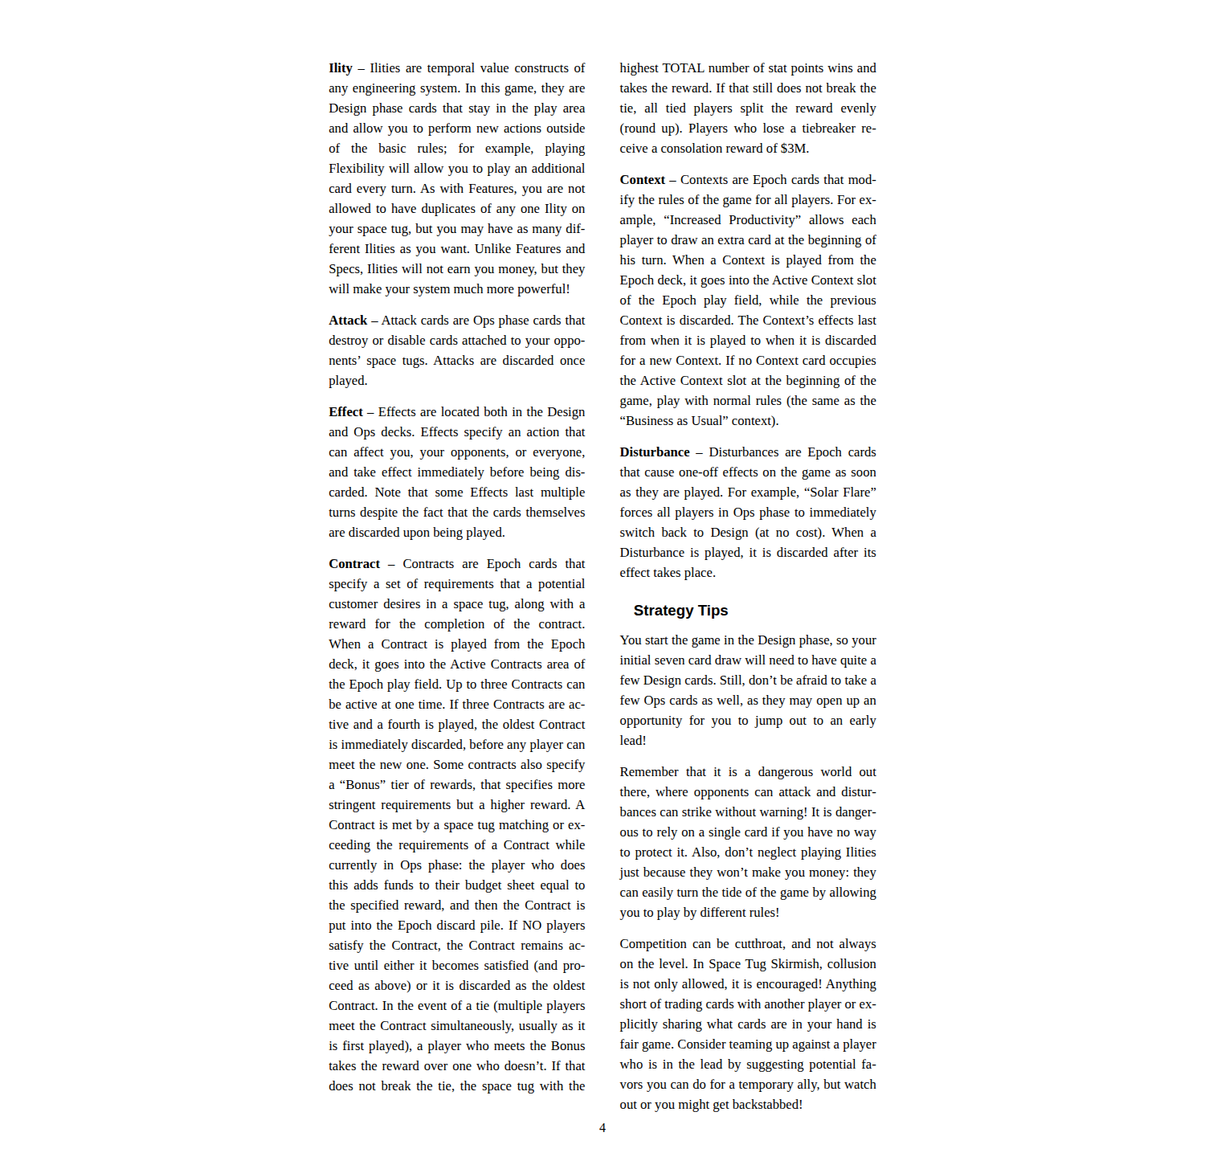Ility – Ilities are temporal value constructs of any engineering system. In this game, they are Design phase cards that stay in the play area and allow you to perform new actions outside of the basic rules; for example, playing Flexibility will allow you to play an additional card every turn. As with Features, you are not allowed to have duplicates of any one Ility on your space tug, but you may have as many different Ilities as you want. Unlike Features and Specs, Ilities will not earn you money, but they will make your system much more powerful!
Attack – Attack cards are Ops phase cards that destroy or disable cards attached to your opponents’ space tugs. Attacks are discarded once played.
Effect – Effects are located both in the Design and Ops decks. Effects specify an action that can affect you, your opponents, or everyone, and take effect immediately before being discarded. Note that some Effects last multiple turns despite the fact that the cards themselves are discarded upon being played.
Contract – Contracts are Epoch cards that specify a set of requirements that a potential customer desires in a space tug, along with a reward for the completion of the contract. When a Contract is played from the Epoch deck, it goes into the Active Contracts area of the Epoch play field. Up to three Contracts can be active at one time. If three Contracts are active and a fourth is played, the oldest Contract is immediately discarded, before any player can meet the new one. Some contracts also specify a “Bonus” tier of rewards, that specifies more stringent requirements but a higher reward. A Contract is met by a space tug matching or exceeding the requirements of a Contract while currently in Ops phase: the player who does this adds funds to their budget sheet equal to the specified reward, and then the Contract is put into the Epoch discard pile. If NO players satisfy the Contract, the Contract remains active until either it becomes satisfied (and proceed as above) or it is discarded as the oldest Contract. In the event of a tie (multiple players meet the Contract simultaneously, usually as it is first played), a player who meets the Bonus takes the reward over one who doesn’t. If that does not break the tie, the space tug with the highest TOTAL number of stat points wins and takes the reward. If that still does not break the tie, all tied players split the reward evenly (round up). Players who lose a tiebreaker receive a consolation reward of $3M.
Context – Contexts are Epoch cards that modify the rules of the game for all players. For example, “Increased Productivity” allows each player to draw an extra card at the beginning of his turn. When a Context is played from the Epoch deck, it goes into the Active Context slot of the Epoch play field, while the previous Context is discarded. The Context’s effects last from when it is played to when it is discarded for a new Context. If no Context card occupies the Active Context slot at the beginning of the game, play with normal rules (the same as the “Business as Usual” context).
Disturbance – Disturbances are Epoch cards that cause one-off effects on the game as soon as they are played. For example, “Solar Flare” forces all players in Ops phase to immediately switch back to Design (at no cost). When a Disturbance is played, it is discarded after its effect takes place.
Strategy Tips
You start the game in the Design phase, so your initial seven card draw will need to have quite a few Design cards. Still, don’t be afraid to take a few Ops cards as well, as they may open up an opportunity for you to jump out to an early lead!
Remember that it is a dangerous world out there, where opponents can attack and disturbances can strike without warning! It is dangerous to rely on a single card if you have no way to protect it. Also, don’t neglect playing Ilities just because they won’t make you money: they can easily turn the tide of the game by allowing you to play by different rules!
Competition can be cutthroat, and not always on the level. In Space Tug Skirmish, collusion is not only allowed, it is encouraged! Anything short of trading cards with another player or explicitly sharing what cards are in your hand is fair game. Consider teaming up against a player who is in the lead by suggesting potential favors you can do for a temporary ally, but watch out or you might get backstabbed!
4